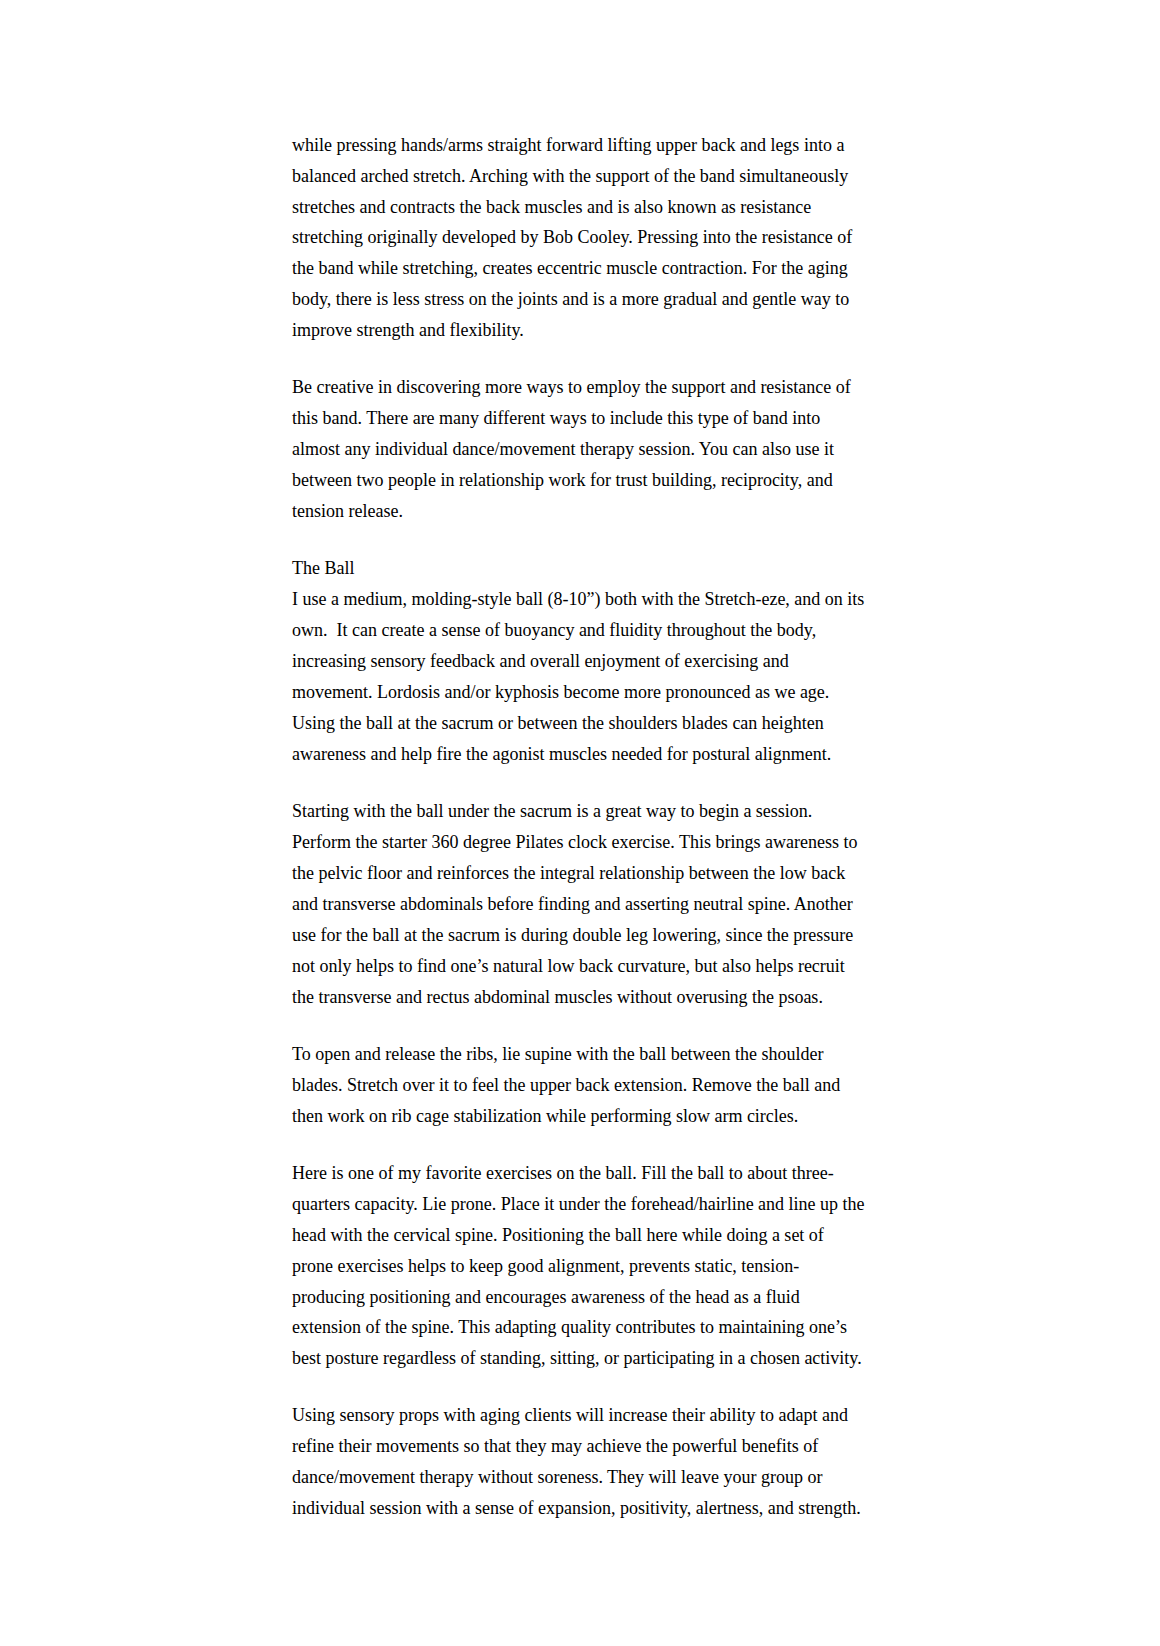while pressing hands/arms straight forward lifting upper back and legs into a balanced arched stretch. Arching with the support of the band simultaneously stretches and contracts the back muscles and is also known as resistance stretching originally developed by Bob Cooley. Pressing into the resistance of the band while stretching, creates eccentric muscle contraction. For the aging body, there is less stress on the joints and is a more gradual and gentle way to improve strength and flexibility.
Be creative in discovering more ways to employ the support and resistance of this band. There are many different ways to include this type of band into almost any individual dance/movement therapy session. You can also use it between two people in relationship work for trust building, reciprocity, and tension release.
The Ball
I use a medium, molding-style ball (8-10”) both with the Stretch-eze, and on its own. It can create a sense of buoyancy and fluidity throughout the body, increasing sensory feedback and overall enjoyment of exercising and movement. Lordosis and/or kyphosis become more pronounced as we age. Using the ball at the sacrum or between the shoulders blades can heighten awareness and help fire the agonist muscles needed for postural alignment.
Starting with the ball under the sacrum is a great way to begin a session. Perform the starter 360 degree Pilates clock exercise. This brings awareness to the pelvic floor and reinforces the integral relationship between the low back and transverse abdominals before finding and asserting neutral spine. Another use for the ball at the sacrum is during double leg lowering, since the pressure not only helps to find one’s natural low back curvature, but also helps recruit the transverse and rectus abdominal muscles without overusing the psoas.
To open and release the ribs, lie supine with the ball between the shoulder blades. Stretch over it to feel the upper back extension. Remove the ball and then work on rib cage stabilization while performing slow arm circles.
Here is one of my favorite exercises on the ball. Fill the ball to about three-quarters capacity. Lie prone. Place it under the forehead/hairline and line up the head with the cervical spine. Positioning the ball here while doing a set of prone exercises helps to keep good alignment, prevents static, tension-producing positioning and encourages awareness of the head as a fluid extension of the spine. This adapting quality contributes to maintaining one’s best posture regardless of standing, sitting, or participating in a chosen activity.
Using sensory props with aging clients will increase their ability to adapt and refine their movements so that they may achieve the powerful benefits of dance/movement therapy without soreness. They will leave your group or individual session with a sense of expansion, positivity, alertness, and strength.